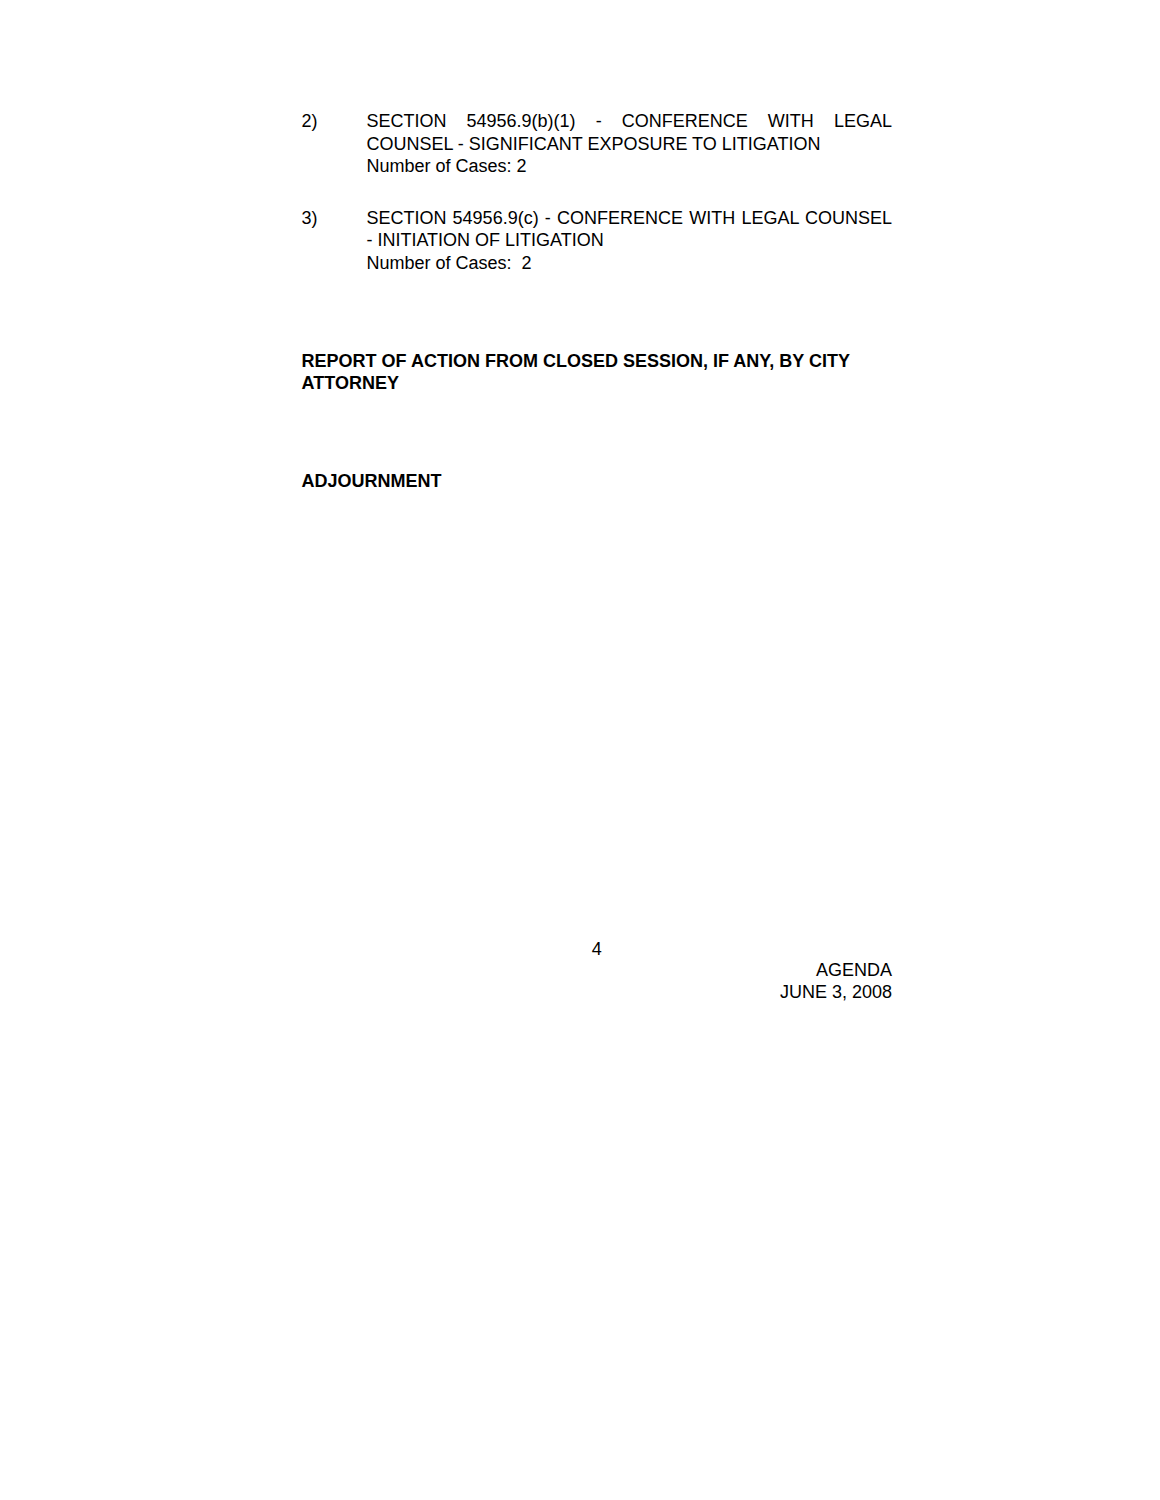2)
SECTION 54956.9(b)(1) - CONFERENCE WITH LEGAL COUNSEL - SIGNIFICANT EXPOSURE TO LITIGATION
Number of Cases: 2
3)
SECTION 54956.9(c) - CONFERENCE WITH LEGAL COUNSEL - INITIATION OF LITIGATION
Number of Cases: 2
REPORT OF ACTION FROM CLOSED SESSION, IF ANY, BY CITY ATTORNEY
ADJOURNMENT
4
AGENDA
JUNE 3, 2008